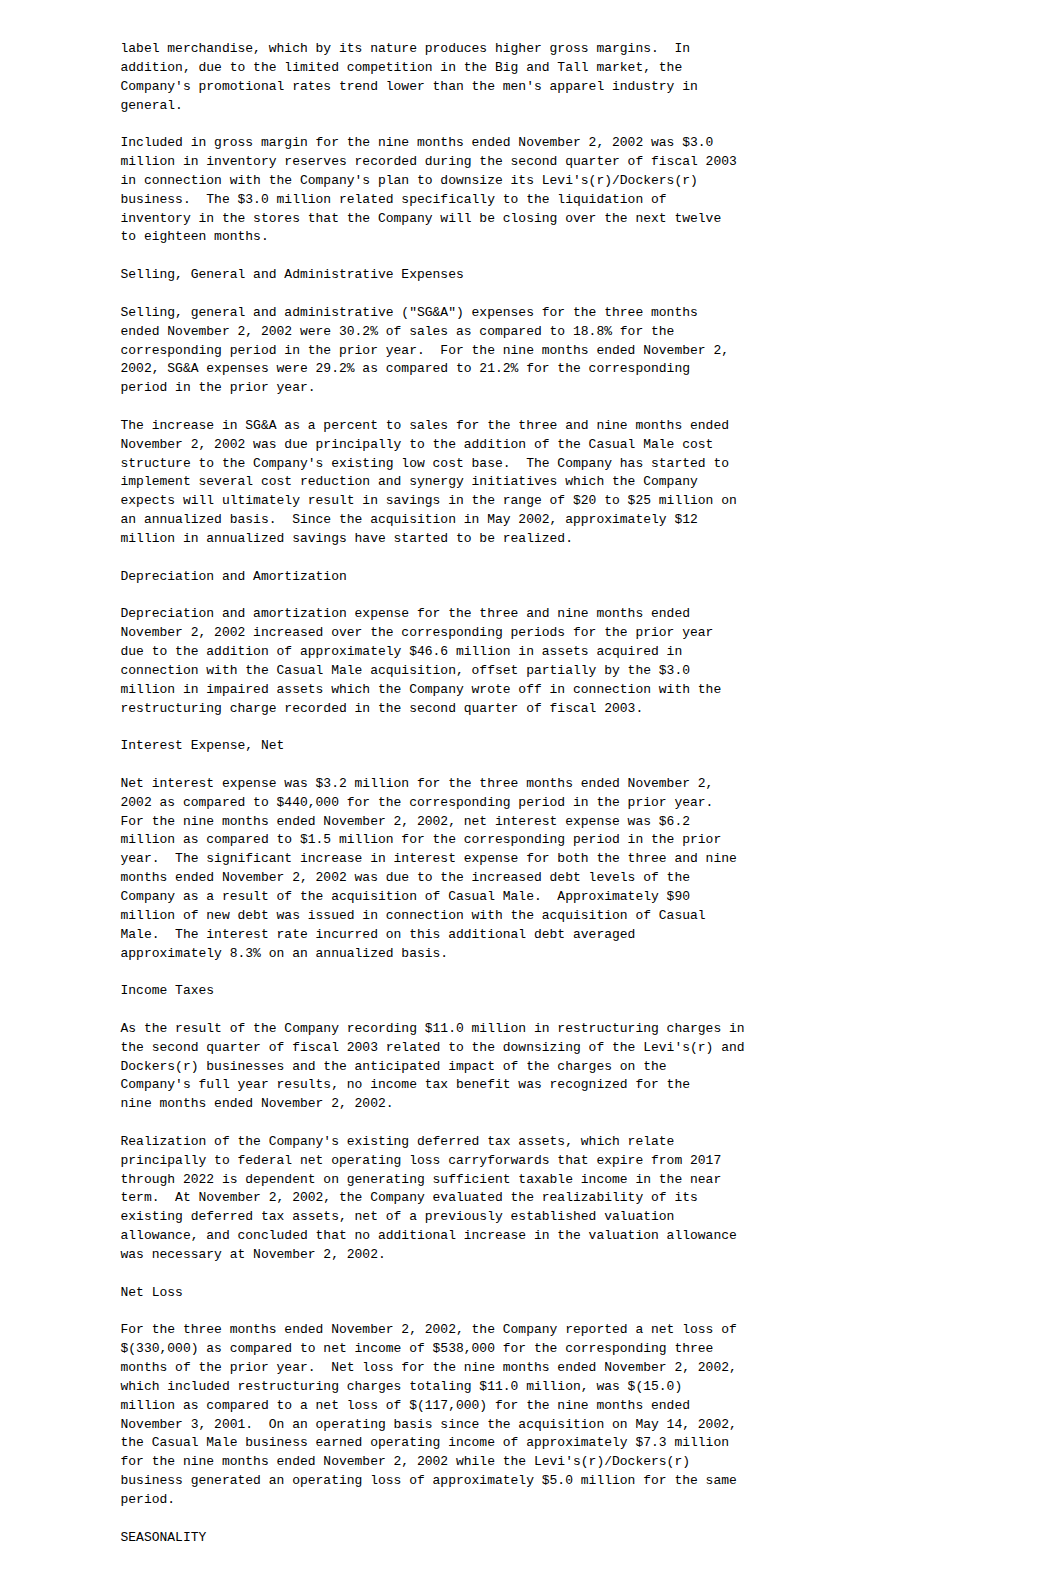label merchandise, which by its nature produces higher gross margins. In addition, due to the limited competition in the Big and Tall market, the Company's promotional rates trend lower than the men's apparel industry in general.
Included in gross margin for the nine months ended November 2, 2002 was $3.0 million in inventory reserves recorded during the second quarter of fiscal 2003 in connection with the Company's plan to downsize its Levi's(r)/Dockers(r) business. The $3.0 million related specifically to the liquidation of inventory in the stores that the Company will be closing over the next twelve to eighteen months.
Selling, General and Administrative Expenses
Selling, general and administrative ("SG&A") expenses for the three months ended November 2, 2002 were 30.2% of sales as compared to 18.8% for the corresponding period in the prior year. For the nine months ended November 2, 2002, SG&A expenses were 29.2% as compared to 21.2% for the corresponding period in the prior year.
The increase in SG&A as a percent to sales for the three and nine months ended November 2, 2002 was due principally to the addition of the Casual Male cost structure to the Company's existing low cost base. The Company has started to implement several cost reduction and synergy initiatives which the Company expects will ultimately result in savings in the range of $20 to $25 million on an annualized basis. Since the acquisition in May 2002, approximately $12 million in annualized savings have started to be realized.
Depreciation and Amortization
Depreciation and amortization expense for the three and nine months ended November 2, 2002 increased over the corresponding periods for the prior year due to the addition of approximately $46.6 million in assets acquired in connection with the Casual Male acquisition, offset partially by the $3.0 million in impaired assets which the Company wrote off in connection with the restructuring charge recorded in the second quarter of fiscal 2003.
Interest Expense, Net
Net interest expense was $3.2 million for the three months ended November 2, 2002 as compared to $440,000 for the corresponding period in the prior year. For the nine months ended November 2, 2002, net interest expense was $6.2 million as compared to $1.5 million for the corresponding period in the prior year. The significant increase in interest expense for both the three and nine months ended November 2, 2002 was due to the increased debt levels of the Company as a result of the acquisition of Casual Male. Approximately $90 million of new debt was issued in connection with the acquisition of Casual Male. The interest rate incurred on this additional debt averaged approximately 8.3% on an annualized basis.
Income Taxes
As the result of the Company recording $11.0 million in restructuring charges in the second quarter of fiscal 2003 related to the downsizing of the Levi's(r) and Dockers(r) businesses and the anticipated impact of the charges on the Company's full year results, no income tax benefit was recognized for the nine months ended November 2, 2002.
Realization of the Company's existing deferred tax assets, which relate principally to federal net operating loss carryforwards that expire from 2017 through 2022 is dependent on generating sufficient taxable income in the near term. At November 2, 2002, the Company evaluated the realizability of its existing deferred tax assets, net of a previously established valuation allowance, and concluded that no additional increase in the valuation allowance was necessary at November 2, 2002.
Net Loss
For the three months ended November 2, 2002, the Company reported a net loss of $(330,000) as compared to net income of $538,000 for the corresponding three months of the prior year. Net loss for the nine months ended November 2, 2002, which included restructuring charges totaling $11.0 million, was $(15.0) million as compared to a net loss of $(117,000) for the nine months ended November 3, 2001. On an operating basis since the acquisition on May 14, 2002, the Casual Male business earned operating income of approximately $7.3 million for the nine months ended November 2, 2002 while the Levi's(r)/Dockers(r) business generated an operating loss of approximately $5.0 million for the same period.
SEASONALITY